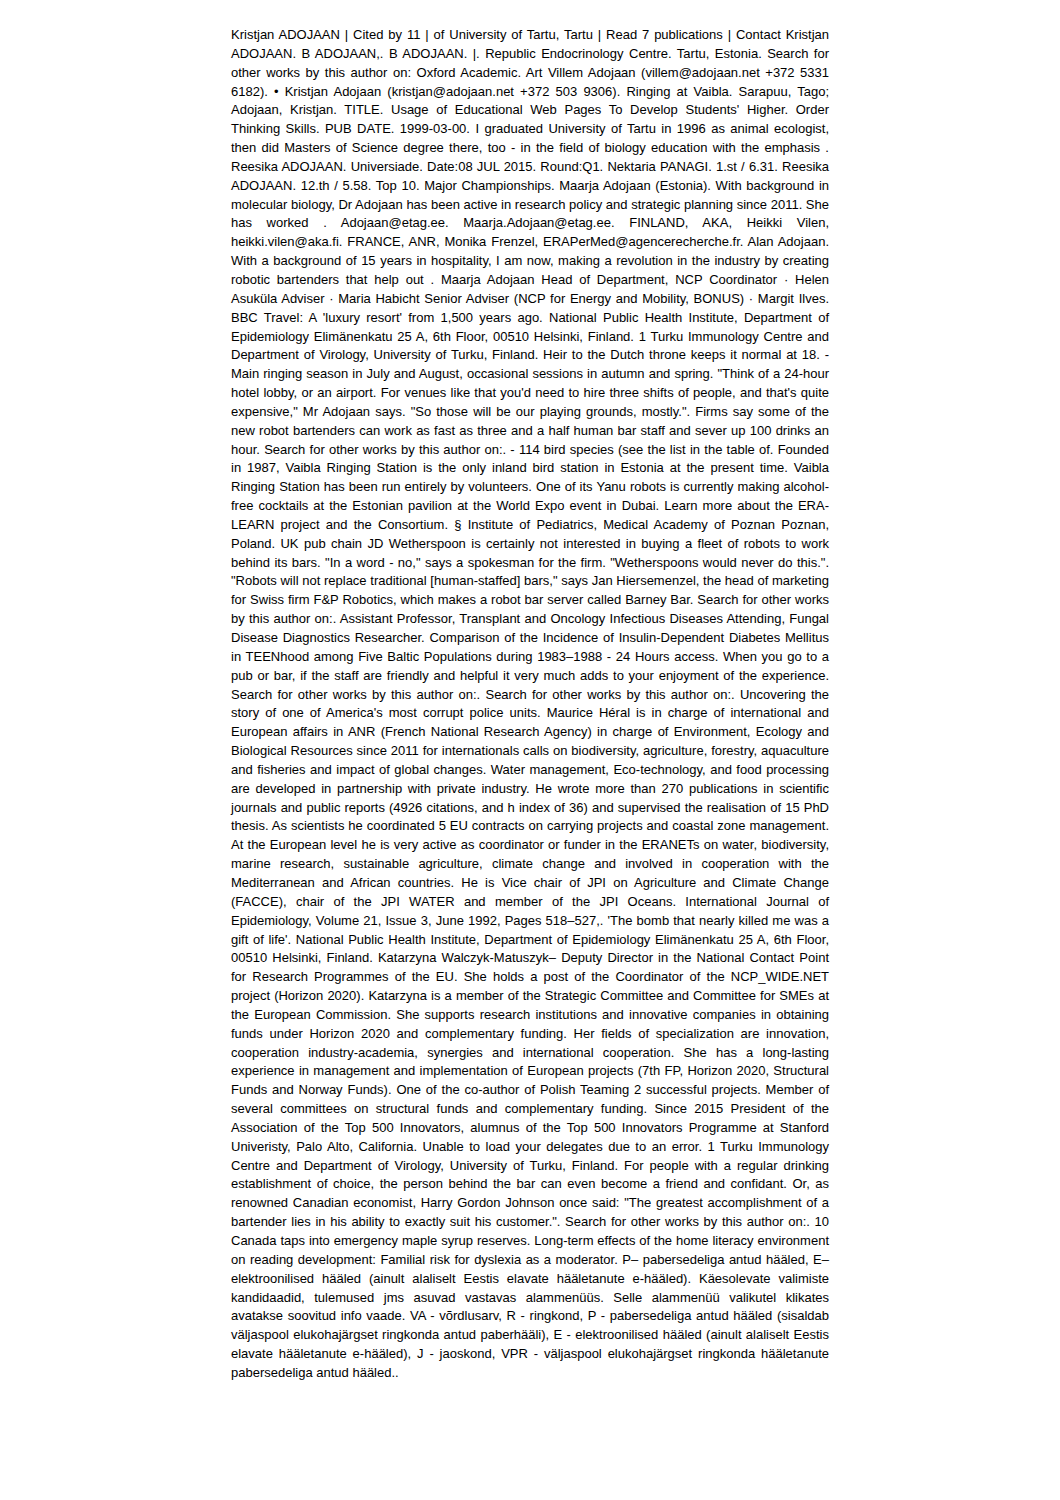Kristjan ADOJAAN | Cited by 11 | of University of Tartu, Tartu | Read 7 publications | Contact Kristjan ADOJAAN. B ADOJAAN,. B ADOJAAN. |. Republic Endocrinology Centre. Tartu, Estonia. Search for other works by this author on: Oxford Academic. Art Villem Adojaan (villem@adojaan.net +372 5331 6182). • Kristjan Adojaan (kristjan@adojaan.net +372 503 9306). Ringing at Vaibla. Sarapuu, Tago; Adojaan, Kristjan. TITLE. Usage of Educational Web Pages To Develop Students' Higher. Order Thinking Skills. PUB DATE. 1999-03-00. I graduated University of Tartu in 1996 as animal ecologist, then did Masters of Science degree there, too - in the field of biology education with the emphasis . Reesika ADOJAAN. Universiade. Date:08 JUL 2015. Round:Q1. Nektaria PANAGI. 1.st / 6.31. Reesika ADOJAAN. 12.th / 5.58. Top 10. Major Championships. Maarja Adojaan (Estonia). With background in molecular biology, Dr Adojaan has been active in research policy and strategic planning since 2011. She has worked . Adojaan@etag.ee. Maarja.Adojaan@etag.ee. FINLAND, AKA, Heikki Vilen, heikki.vilen@aka.fi. FRANCE, ANR, Monika Frenzel, ERAPerMed@agencerecherche.fr. Alan Adojaan. With a background of 15 years in hospitality, I am now, making a revolution in the industry by creating robotic bartenders that help out . Maarja Adojaan Head of Department, NCP Coordinator · Helen Asuküla Adviser · Maria Habicht Senior Adviser (NCP for Energy and Mobility, BONUS) · Margit Ilves. BBC Travel: A 'luxury resort' from 1,500 years ago. National Public Health Institute, Department of Epidemiology Elimänenkatu 25 A, 6th Floor, 00510 Helsinki, Finland. 1 Turku Immunology Centre and Department of Virology, University of Turku, Finland. Heir to the Dutch throne keeps it normal at 18. - Main ringing season in July and August, occasional sessions in autumn and spring. "Think of a 24-hour hotel lobby, or an airport. For venues like that you'd need to hire three shifts of people, and that's quite expensive," Mr Adojaan says. "So those will be our playing grounds, mostly.". Firms say some of the new robot bartenders can work as fast as three and a half human bar staff and sever up 100 drinks an hour. Search for other works by this author on:. - 114 bird species (see the list in the table of. Founded in 1987, Vaibla Ringing Station is the only inland bird station in Estonia at the present time. Vaibla Ringing Station has been run entirely by volunteers. One of its Yanu robots is currently making alcohol-free cocktails at the Estonian pavilion at the World Expo event in Dubai. Learn more about the ERA-LEARN project and the Consortium. § Institute of Pediatrics, Medical Academy of Poznan Poznan, Poland. UK pub chain JD Wetherspoon is certainly not interested in buying a fleet of robots to work behind its bars. "In a word - no," says a spokesman for the firm. "Wetherspoons would never do this.". "Robots will not replace traditional [human-staffed] bars," says Jan Hiersemenzel, the head of marketing for Swiss firm F&P Robotics, which makes a robot bar server called Barney Bar. Search for other works by this author on:. Assistant Professor, Transplant and Oncology Infectious Diseases Attending, Fungal Disease Diagnostics Researcher. Comparison of the Incidence of Insulin-Dependent Diabetes Mellitus in TEENhood among Five Baltic Populations during 1983–1988 - 24 Hours access. When you go to a pub or bar, if the staff are friendly and helpful it very much adds to your enjoyment of the experience. Search for other works by this author on:. Search for other works by this author on:. Uncovering the story of one of America's most corrupt police units. Maurice Héral is in charge of international and European affairs in ANR (French National Research Agency) in charge of Environment, Ecology and Biological Resources since 2011 for internationals calls on biodiversity, agriculture, forestry, aquaculture and fisheries and impact of global changes. Water management, Eco-technology, and food processing are developed in partnership with private industry. He wrote more than 270 publications in scientific journals and public reports (4926 citations, and h index of 36) and supervised the realisation of 15 PhD thesis. As scientists he coordinated 5 EU contracts on carrying projects and coastal zone management. At the European level he is very active as coordinator or funder in the ERANETs on water, biodiversity, marine research, sustainable agriculture, climate change and involved in cooperation with the Mediterranean and African countries. He is Vice chair of JPI on Agriculture and Climate Change (FACCE), chair of the JPI WATER and member of the JPI Oceans. International Journal of Epidemiology, Volume 21, Issue 3, June 1992, Pages 518–527,. 'The bomb that nearly killed me was a gift of life'. National Public Health Institute, Department of Epidemiology Elimänenkatu 25 A, 6th Floor, 00510 Helsinki, Finland. Katarzyna Walczyk-Matuszyk– Deputy Director in the National Contact Point for Research Programmes of the EU. She holds a post of the Coordinator of the NCP_WIDE.NET project (Horizon 2020). Katarzyna is a member of the Strategic Committee and Committee for SMEs at the European Commission. She supports research institutions and innovative companies in obtaining funds under Horizon 2020 and complementary funding. Her fields of specialization are innovation, cooperation industry-academia, synergies and international cooperation. She has a long-lasting experience in management and implementation of European projects (7th FP, Horizon 2020, Structural Funds and Norway Funds). One of the co-author of Polish Teaming 2 successful projects. Member of several committees on structural funds and complementary funding. Since 2015 President of the Association of the Top 500 Innovators, alumnus of the Top 500 Innovators Programme at Stanford Univeristy, Palo Alto, California. Unable to load your delegates due to an error. 1 Turku Immunology Centre and Department of Virology, University of Turku, Finland. For people with a regular drinking establishment of choice, the person behind the bar can even become a friend and confidant. Or, as renowned Canadian economist, Harry Gordon Johnson once said: "The greatest accomplishment of a bartender lies in his ability to exactly suit his customer.". Search for other works by this author on:. 10 Canada taps into emergency maple syrup reserves. Long-term effects of the home literacy environment on reading development: Familial risk for dyslexia as a moderator. P– pabersedeliga antud hääled, E– elektroonilised hääled (ainult alaliselt Eestis elavate hääletanute e-hääled). Käesolevate valimiste kandidaadid, tulemused jms asuvad vastavas alammenüüs. Selle alammenüü valikutel klikates avatakse soovitud info vaade. VA - võrdlusarv, R - ringkond, P - pabersedeliga antud hääled (sisaldab väljaspool elukohajärgset ringkonda antud paberhääli), E - elektroonilised hääled (ainult alaliselt Eestis elavate hääletanute e-hääled), J - jaoskond, VPR - väljaspool elukohajärgset ringkonda hääletanute pabersedeliga antud hääled..